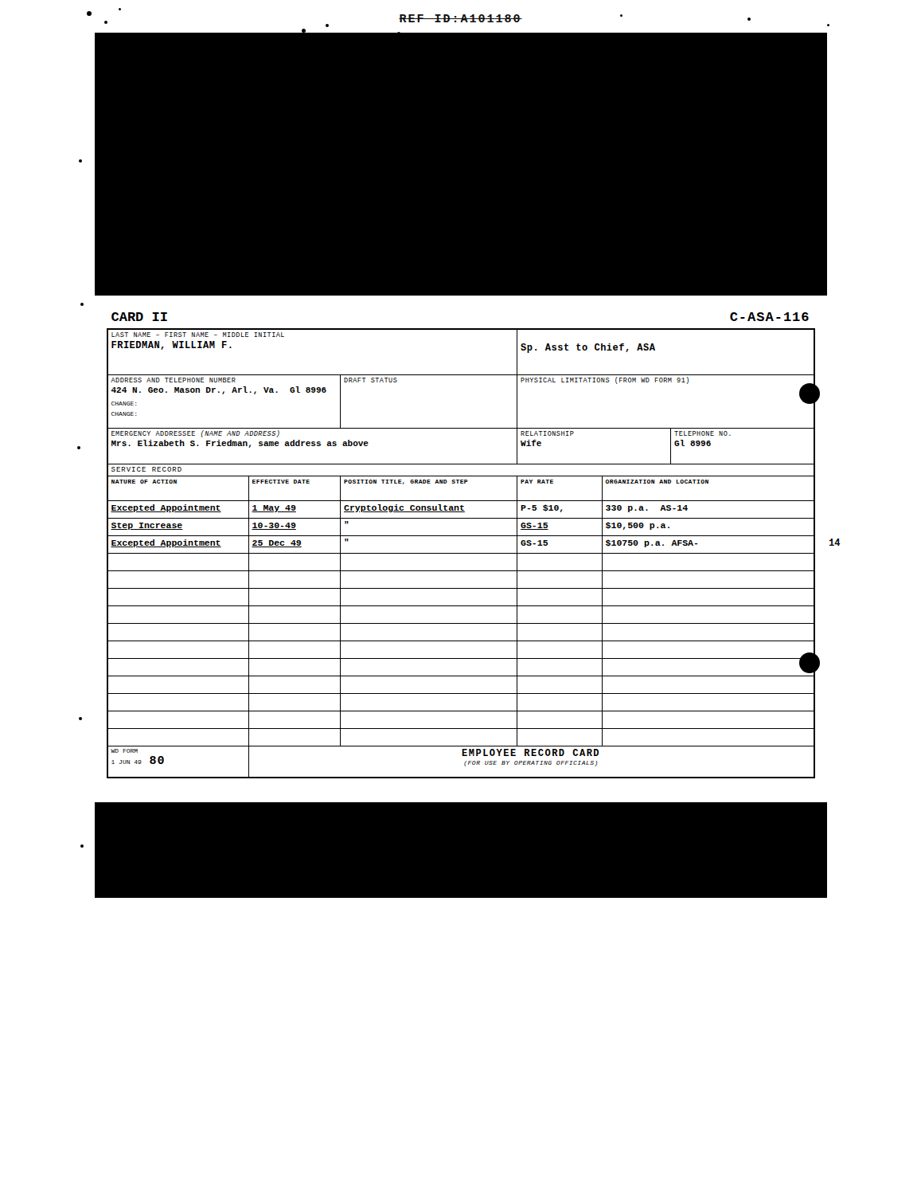REF ID:A101180
CARD II C-ASA-116
| Last Name – First Name – Middle Initial FRIEDMAN, WILLIAM F. | Sp. Asst to Chief, ASA |
| Address and Telephone Number 424 N. Geo. Mason Dr., Arl., Va. Gl 8996 CHANGE: CHANGE: | Draft Status | Physical Limitations (From WD Form 91) |
| Emergency Addressee (Name and address) Mrs. Elizabeth S. Friedman, same address as above | Relationship Wife | Telephone No. Gl 8996 |
| Service Record |
| Nature of Action | Effective Date | Position Title, Grade and Step | Pay Rate | Organization and Location |
| Excepted Appointment | 1 May 49 | Cryptologic Consultant | P-5 $10, | 330 p.a. AS-14 |
| Step Increase | 10-30-49 | " | GS-15 | $10,500 p.a. |
| Excepted Appointment | 25 Dec 49 | " | GS-15 | $10750 p.a. AFSA- 14 |
| WD FORM 1 JUN 49 80 | EMPLOYEE RECORD CARD (FOR USE BY OPERATING OFFICIALS) |